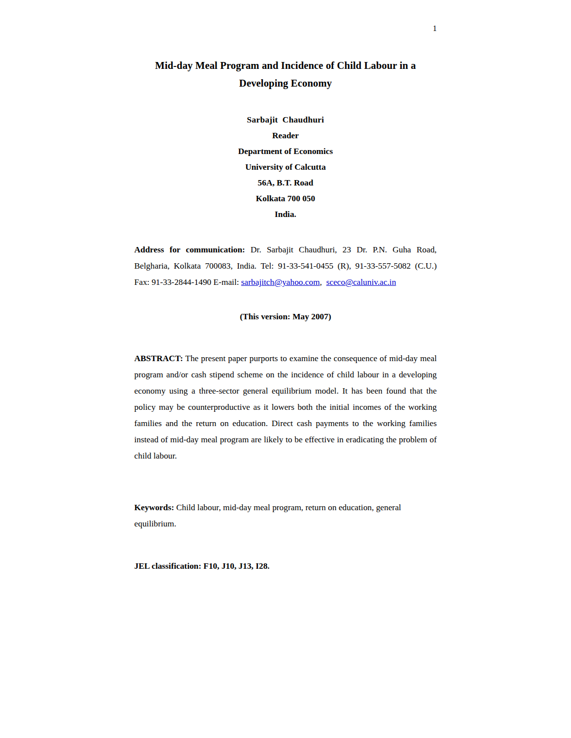1
Mid-day Meal Program and Incidence of Child Labour in a Developing Economy
Sarbajit Chaudhuri
Reader
Department of Economics
University of Calcutta
56A, B.T. Road
Kolkata 700 050
India.
Address for communication: Dr. Sarbajit Chaudhuri, 23 Dr. P.N. Guha Road, Belgharia, Kolkata 700083, India. Tel: 91-33-541-0455 (R), 91-33-557-5082 (C.U.) Fax: 91-33-2844-1490 E-mail: sarbajitch@yahoo.com, sceco@caluniv.ac.in
(This version: May 2007)
ABSTRACT: The present paper purports to examine the consequence of mid-day meal program and/or cash stipend scheme on the incidence of child labour in a developing economy using a three-sector general equilibrium model. It has been found that the policy may be counterproductive as it lowers both the initial incomes of the working families and the return on education. Direct cash payments to the working families instead of mid-day meal program are likely to be effective in eradicating the problem of child labour.
Keywords: Child labour, mid-day meal program, return on education, general equilibrium.
JEL classification: F10, J10, J13, I28.